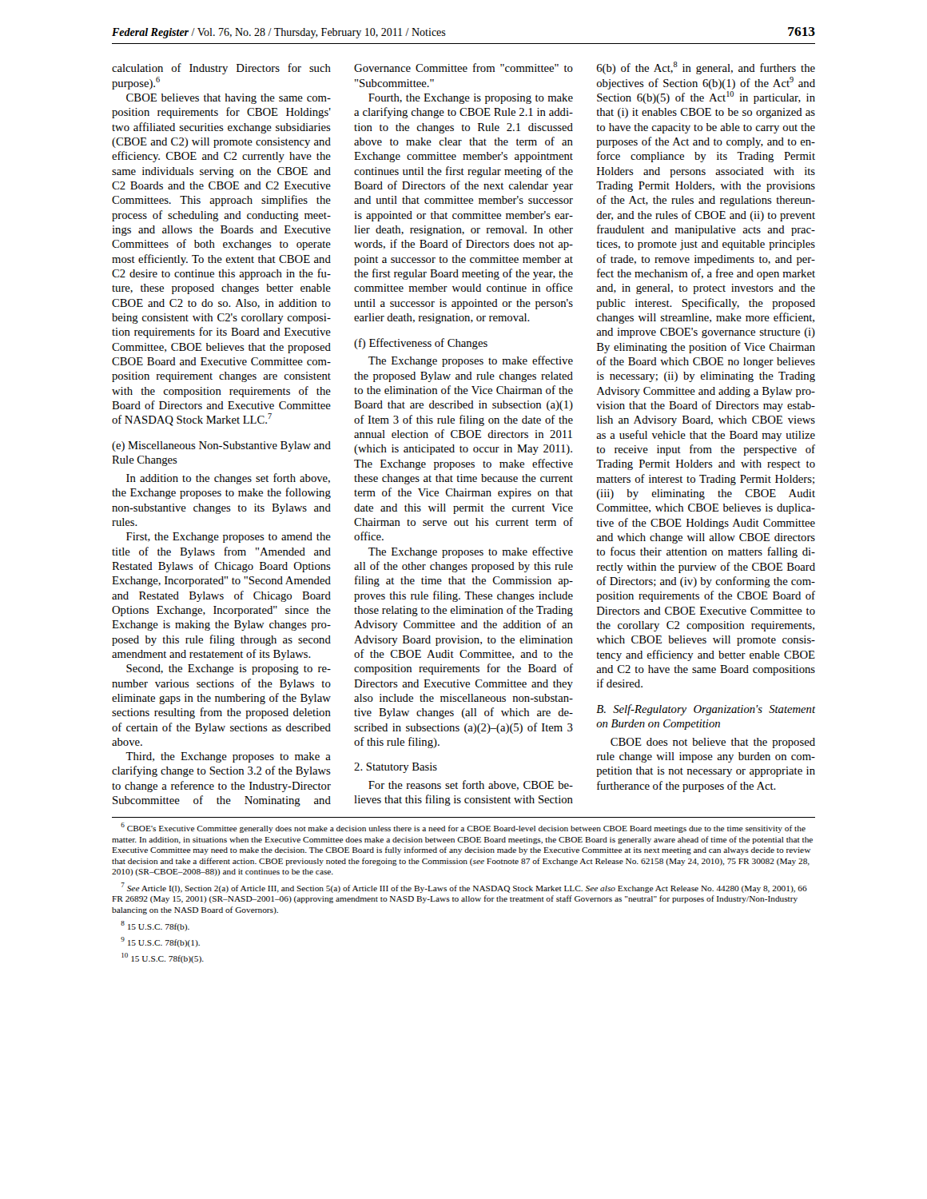Federal Register / Vol. 76, No. 28 / Thursday, February 10, 2011 / Notices
7613
calculation of Industry Directors for such purpose).6
CBOE believes that having the same composition requirements for CBOE Holdings' two affiliated securities exchange subsidiaries (CBOE and C2) will promote consistency and efficiency. CBOE and C2 currently have the same individuals serving on the CBOE and C2 Boards and the CBOE and C2 Executive Committees. This approach simplifies the process of scheduling and conducting meetings and allows the Boards and Executive Committees of both exchanges to operate most efficiently. To the extent that CBOE and C2 desire to continue this approach in the future, these proposed changes better enable CBOE and C2 to do so. Also, in addition to being consistent with C2's corollary composition requirements for its Board and Executive Committee, CBOE believes that the proposed CBOE Board and Executive Committee composition requirement changes are consistent with the composition requirements of the Board of Directors and Executive Committee of NASDAQ Stock Market LLC.7
(e) Miscellaneous Non-Substantive Bylaw and Rule Changes
In addition to the changes set forth above, the Exchange proposes to make the following non-substantive changes to its Bylaws and rules.
First, the Exchange proposes to amend the title of the Bylaws from "Amended and Restated Bylaws of Chicago Board Options Exchange, Incorporated" to "Second Amended and Restated Bylaws of Chicago Board Options Exchange, Incorporated" since the Exchange is making the Bylaw changes proposed by this rule filing through as second amendment and restatement of its Bylaws.
Second, the Exchange is proposing to re-number various sections of the Bylaws to eliminate gaps in the numbering of the Bylaw sections resulting from the proposed deletion of certain of the Bylaw sections as described above.
Third, the Exchange proposes to make a clarifying change to Section 3.2 of the Bylaws to change a reference to the Industry-Director Subcommittee of the Nominating and Governance Committee from "committee" to "Subcommittee."
Fourth, the Exchange is proposing to make a clarifying change to CBOE Rule 2.1 in addition to the changes to Rule 2.1 discussed above to make clear that the term of an Exchange committee member's appointment continues until the first regular meeting of the Board of Directors of the next calendar year and until that committee member's successor is appointed or that committee member's earlier death, resignation, or removal. In other words, if the Board of Directors does not appoint a successor to the committee member at the first regular Board meeting of the year, the committee member would continue in office until a successor is appointed or the person's earlier death, resignation, or removal.
(f) Effectiveness of Changes
The Exchange proposes to make effective the proposed Bylaw and rule changes related to the elimination of the Vice Chairman of the Board that are described in subsection (a)(1) of Item 3 of this rule filing on the date of the annual election of CBOE directors in 2011 (which is anticipated to occur in May 2011). The Exchange proposes to make effective these changes at that time because the current term of the Vice Chairman expires on that date and this will permit the current Vice Chairman to serve out his current term of office.
The Exchange proposes to make effective all of the other changes proposed by this rule filing at the time that the Commission approves this rule filing. These changes include those relating to the elimination of the Trading Advisory Committee and the addition of an Advisory Board provision, to the elimination of the CBOE Audit Committee, and to the composition requirements for the Board of Directors and Executive Committee and they also include the miscellaneous non-substantive Bylaw changes (all of which are described in subsections (a)(2)–(a)(5) of Item 3 of this rule filing).
2. Statutory Basis
For the reasons set forth above, CBOE believes that this filing is consistent with Section 6(b) of the Act,8 in general, and furthers the objectives of Section 6(b)(1) of the Act9 and Section 6(b)(5) of the Act10 in particular, in that (i) it enables CBOE to be so organized as to have the capacity to be able to carry out the purposes of the Act and to comply, and to enforce compliance by its Trading Permit Holders and persons associated with its Trading Permit Holders, with the provisions of the Act, the rules and regulations thereunder, and the rules of CBOE and (ii) to prevent fraudulent and manipulative acts and practices, to promote just and equitable principles of trade, to remove impediments to, and perfect the mechanism of, a free and open market and, in general, to protect investors and the public interest. Specifically, the proposed changes will streamline, make more efficient, and improve CBOE's governance structure (i) By eliminating the position of Vice Chairman of the Board which CBOE no longer believes is necessary; (ii) by eliminating the Trading Advisory Committee and adding a Bylaw provision that the Board of Directors may establish an Advisory Board, which CBOE views as a useful vehicle that the Board may utilize to receive input from the perspective of Trading Permit Holders and with respect to matters of interest to Trading Permit Holders; (iii) by eliminating the CBOE Audit Committee, which CBOE believes is duplicative of the CBOE Holdings Audit Committee and which change will allow CBOE directors to focus their attention on matters falling directly within the purview of the CBOE Board of Directors; and (iv) by conforming the composition requirements of the CBOE Board of Directors and CBOE Executive Committee to the corollary C2 composition requirements, which CBOE believes will promote consistency and efficiency and better enable CBOE and C2 to have the same Board compositions if desired.
B. Self-Regulatory Organization's Statement on Burden on Competition
CBOE does not believe that the proposed rule change will impose any burden on competition that is not necessary or appropriate in furtherance of the purposes of the Act.
6 CBOE's Executive Committee generally does not make a decision unless there is a need for a CBOE Board-level decision between CBOE Board meetings due to the time sensitivity of the matter. In addition, in situations when the Executive Committee does make a decision between CBOE Board meetings, the CBOE Board is generally aware ahead of time of the potential that the Executive Committee may need to make the decision. The CBOE Board is fully informed of any decision made by the Executive Committee at its next meeting and can always decide to review that decision and take a different action. CBOE previously noted the foregoing to the Commission (see Footnote 87 of Exchange Act Release No. 62158 (May 24, 2010), 75 FR 30082 (May 28, 2010) (SR–CBOE–2008–88)) and it continues to be the case.
7 See Article I(l), Section 2(a) of Article III, and Section 5(a) of Article III of the By-Laws of the NASDAQ Stock Market LLC. See also Exchange Act Release No. 44280 (May 8, 2001), 66 FR 26892 (May 15, 2001) (SR–NASD–2001–06) (approving amendment to NASD By-Laws to allow for the treatment of staff Governors as "neutral" for purposes of Industry/Non-Industry balancing on the NASD Board of Governors).
8 15 U.S.C. 78f(b).
9 15 U.S.C. 78f(b)(1).
10 15 U.S.C. 78f(b)(5).